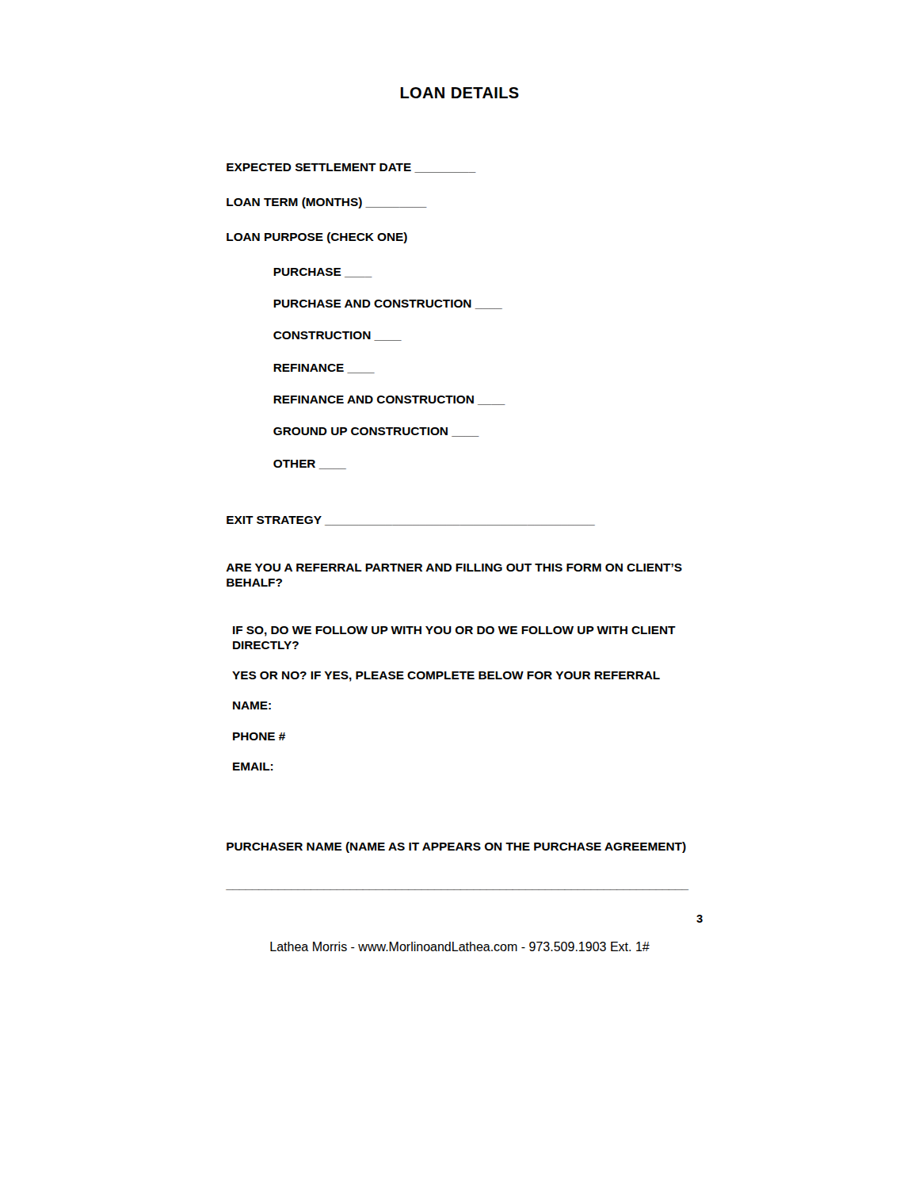LOAN DETAILS
EXPECTED SETTLEMENT DATE _________
LOAN TERM (MONTHS) _________
LOAN PURPOSE (CHECK ONE)
PURCHASE ____
PURCHASE AND CONSTRUCTION ____
CONSTRUCTION ____
REFINANCE ____
REFINANCE AND CONSTRUCTION ____
GROUND UP CONSTRUCTION ____
OTHER ____
EXIT STRATEGY ________________________________________
ARE YOU A REFERRAL PARTNER AND FILLING OUT THIS FORM ON CLIENT’S BEHALF?
IF SO, DO WE FOLLOW UP WITH YOU OR DO WE FOLLOW UP WITH CLIENT DIRECTLY?
YES OR NO? IF YES, PLEASE COMPLETE BELOW FOR YOUR REFERRAL
NAME:
PHONE #
EMAIL:
PURCHASER NAME (NAME AS IT APPEARS ON THE PURCHASE AGREEMENT)
_______________________________________________________________________
3
Lathea Morris - www.MorlinoandLathea.com - 973.509.1903 Ext. 1#